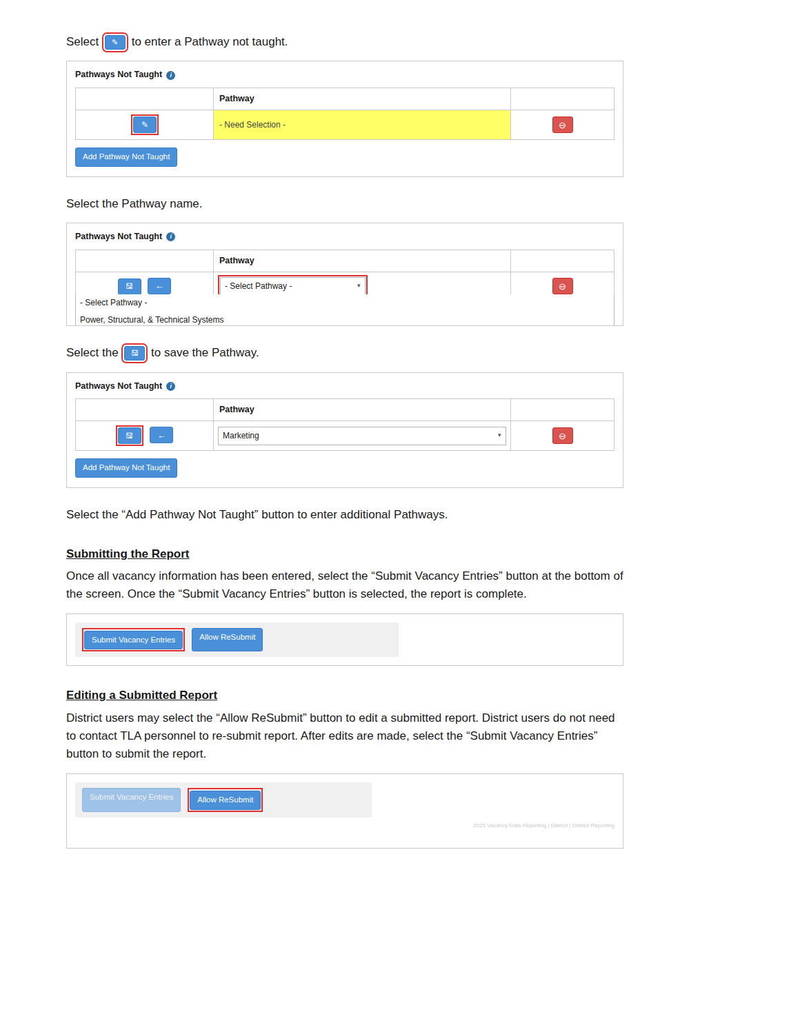Select to enter a Pathway not taught.
Pathways Not Taught i
| | Pathway | |
| --- | --- | --- |
| | - Need Selection - | |
Add Pathway Not Taught
Select the Pathway name.
Pathways Not Taught i
| | Pathway | |
| --- | --- | --- |
| | - Select Pathway - | |
Add Pathway Not Taught
- Select Pathway -
Power, Structural, & Technical Systems
Marketing
Animal Science
Submit Vacancy Entries Allow ReS
Select the to save the Pathway.
Pathways Not Taught i
| | Pathway | |
| --- | --- | --- |
| | Marketing | |
Add Pathway Not Taught
Select the “Add Pathway Not Taught” button to enter additional Pathways.
Submitting the Report
Once all vacancy information has been entered, select the “Submit Vacancy Entries” button at the bottom of the screen. Once the “Submit Vacancy Entries” button is selected, the report is complete.
Submit Vacancy Entries Allow ReSubmit
Editing a Submitted Report
District users may select the “Allow ReSubmit” button to edit a submitted report. District users do not need to contact TLA personnel to re-submit report. After edits are made, select the “Submit Vacancy Entries” button to submit the report.
Submit Vacancy Entries Allow ReSubmit
2023 Vacancy Data Reporting | District | District Reporting